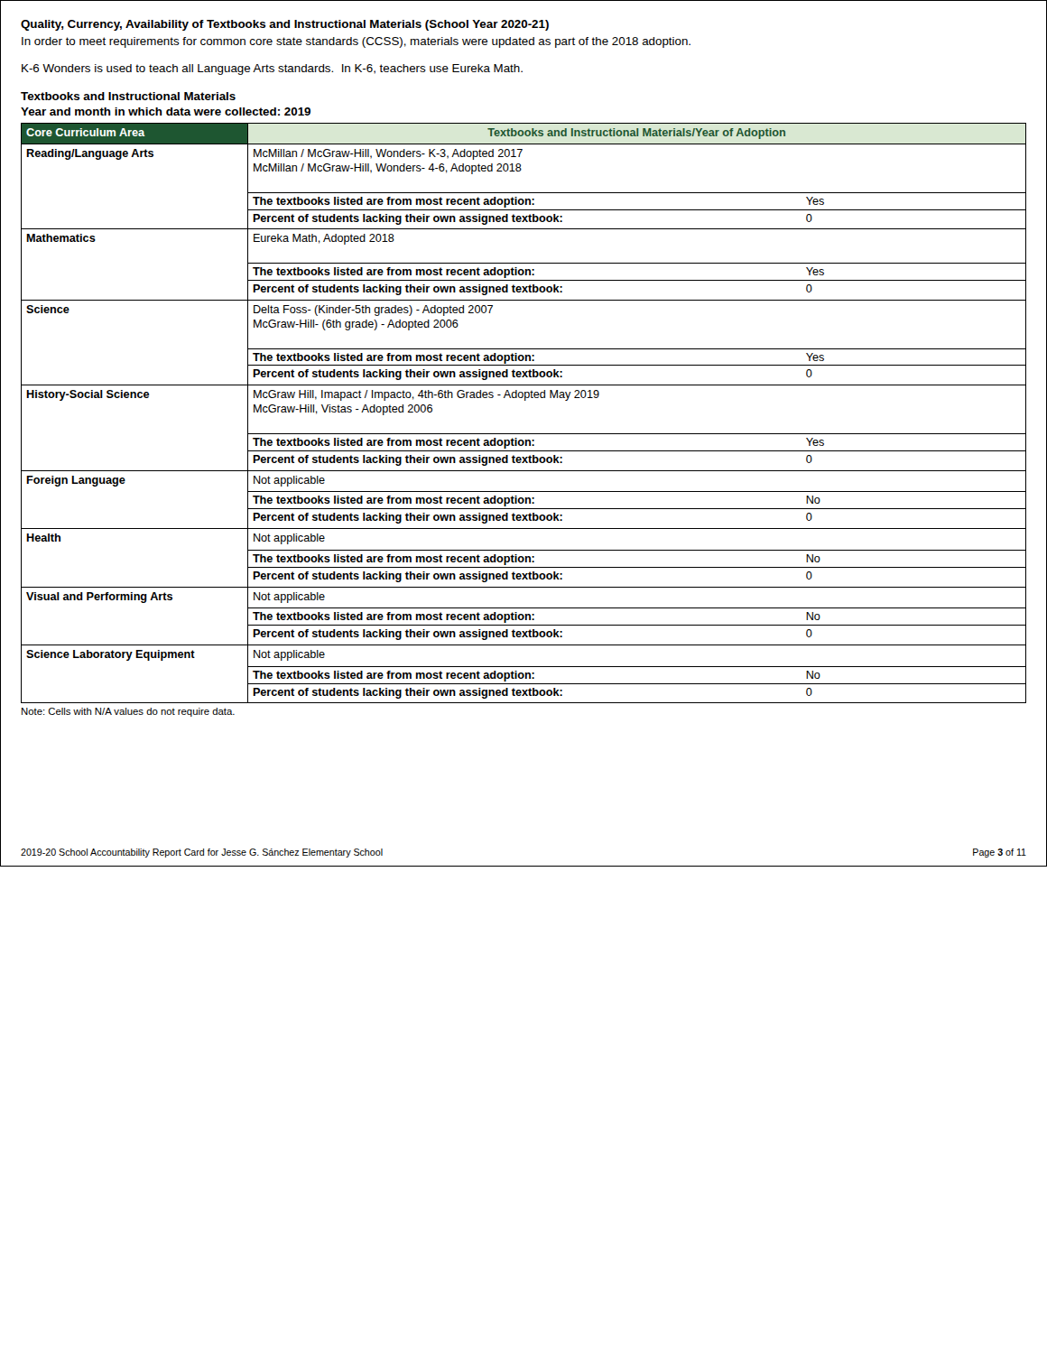Quality, Currency, Availability of Textbooks and Instructional Materials (School Year 2020-21)
In order to meet requirements for common core state standards (CCSS), materials were updated as part of the 2018 adoption.
K-6 Wonders is used to teach all Language Arts standards. In K-6, teachers use Eureka Math.
Textbooks and Instructional Materials
Year and month in which data were collected: 2019
| Core Curriculum Area | Textbooks and Instructional Materials/Year of Adoption |
| --- | --- |
| Reading/Language Arts | McMillan / McGraw-Hill, Wonders- K-3, Adopted 2017 McMillan / McGraw-Hill, Wonders- 4-6, Adopted 2018 The textbooks listed are from most recent adoption: Yes Percent of students lacking their own assigned textbook: 0 |
| Mathematics | Eureka Math, Adopted 2018 The textbooks listed are from most recent adoption: Yes Percent of students lacking their own assigned textbook: 0 |
| Science | Delta Foss- (Kinder-5th grades) - Adopted 2007 McGraw-Hill- (6th grade) - Adopted 2006 The textbooks listed are from most recent adoption: Yes Percent of students lacking their own assigned textbook: 0 |
| History-Social Science | McGraw Hill, Imapact / Impacto, 4th-6th Grades - Adopted May 2019 McGraw-Hill, Vistas - Adopted 2006 The textbooks listed are from most recent adoption: Yes Percent of students lacking their own assigned textbook: 0 |
| Foreign Language | Not applicable The textbooks listed are from most recent adoption: No Percent of students lacking their own assigned textbook: 0 |
| Health | Not applicable The textbooks listed are from most recent adoption: No Percent of students lacking their own assigned textbook: 0 |
| Visual and Performing Arts | Not applicable The textbooks listed are from most recent adoption: No Percent of students lacking their own assigned textbook: 0 |
| Science Laboratory Equipment | Not applicable The textbooks listed are from most recent adoption: No Percent of students lacking their own assigned textbook: 0 |
Note: Cells with N/A values do not require data.
2019-20 School Accountability Report Card for Jesse G. Sánchez Elementary School Page 3 of 11